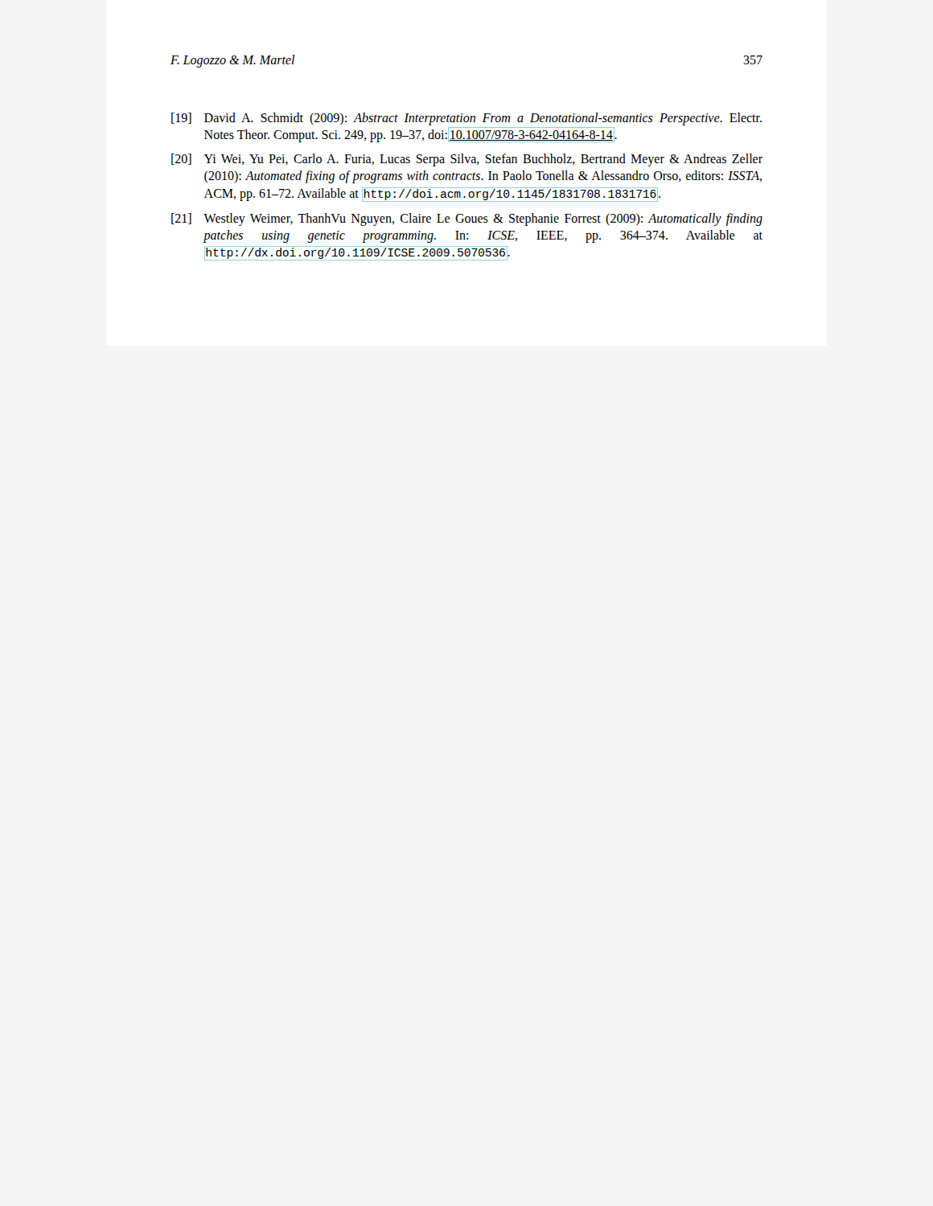F. Logozzo & M. Martel 357
[19] David A. Schmidt (2009): Abstract Interpretation From a Denotational-semantics Perspective. Electr. Notes Theor. Comput. Sci. 249, pp. 19–37, doi:10.1007/978-3-642-04164-8-14.
[20] Yi Wei, Yu Pei, Carlo A. Furia, Lucas Serpa Silva, Stefan Buchholz, Bertrand Meyer & Andreas Zeller (2010): Automated fixing of programs with contracts. In Paolo Tonella & Alessandro Orso, editors: ISSTA, ACM, pp. 61–72. Available at http://doi.acm.org/10.1145/1831708.1831716.
[21] Westley Weimer, ThanhVu Nguyen, Claire Le Goues & Stephanie Forrest (2009): Automatically finding patches using genetic programming. In: ICSE, IEEE, pp. 364–374. Available at http://dx.doi.org/10.1109/ICSE.2009.5070536.